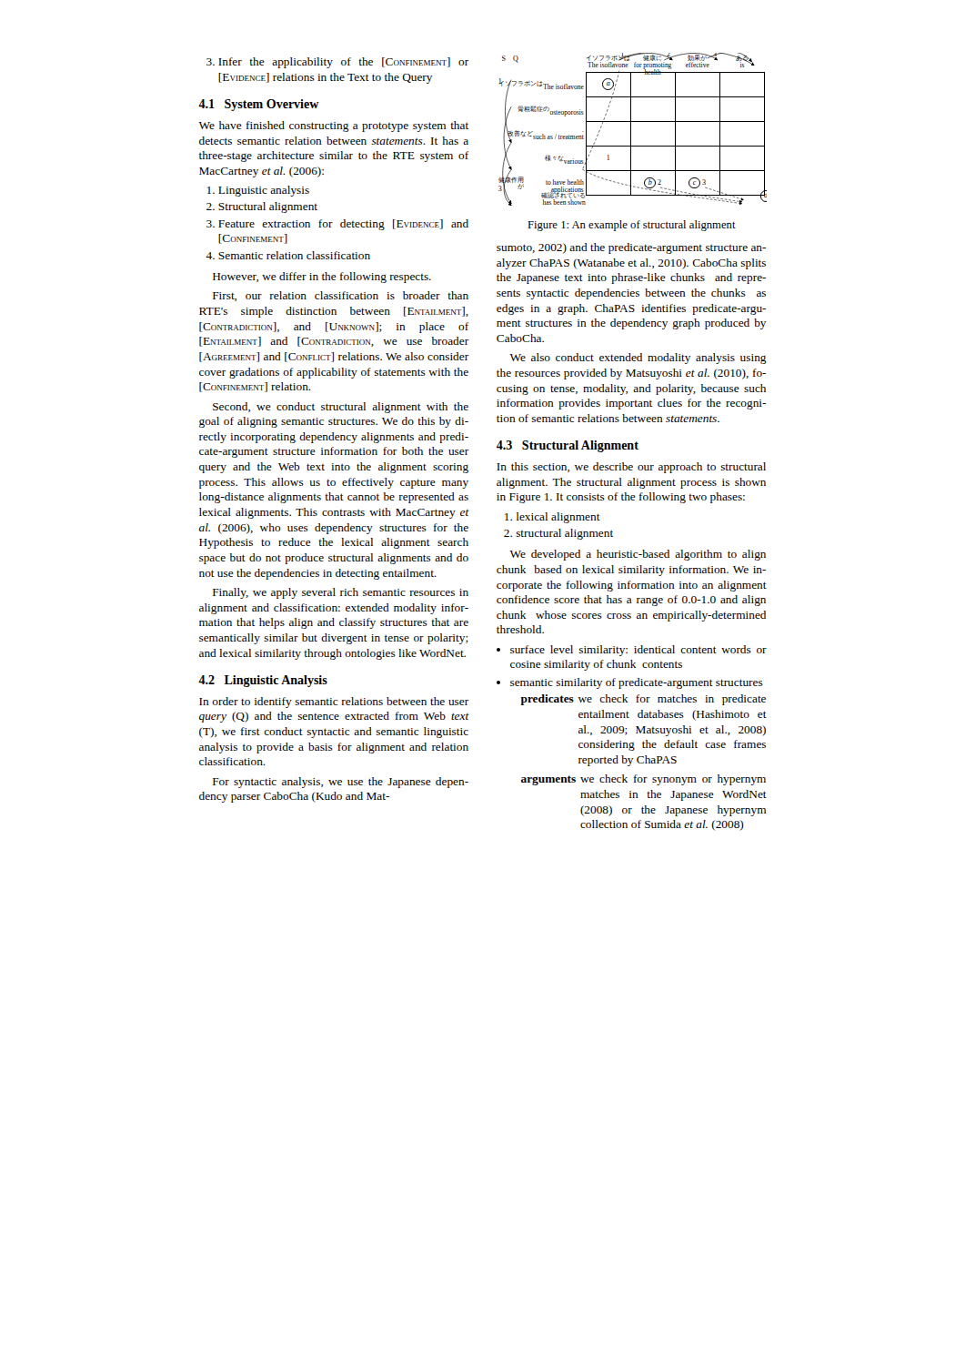Infer the applicability of the [Confinement] or [Evidence] relations in the Text to the Query
4.1 System Overview
We have finished constructing a prototype system that detects semantic relation between statements. It has a three-stage architecture similar to the RTE system of MacCartney et al. (2006):
Linguistic analysis
Structural alignment
Feature extraction for detecting [Evidence] and [Confinement]
Semantic relation classification
However, we differ in the following respects.
First, our relation classification is broader than RTE's simple distinction between [Entailment], [Contradiction], and [Unknown]; in place of [Entailment] and [Contradiction, we use broader [Agreement] and [Conflict] relations. We also consider cover gradations of applicability of statements with the [Confinement] relation.
Second, we conduct structural alignment with the goal of aligning semantic structures. We do this by directly incorporating dependency alignments and predicate-argument structure information for both the user query and the Web text into the alignment scoring process. This allows us to effectively capture many long-distance alignments that cannot be represented as lexical alignments. This contrasts with MacCartney et al. (2006), who uses dependency structures for the Hypothesis to reduce the lexical alignment search space but do not produce structural alignments and do not use the dependencies in detecting entailment.
Finally, we apply several rich semantic resources in alignment and classification: extended modality information that helps align and classify structures that are semantically similar but divergent in tense or polarity; and lexical similarity through ontologies like WordNet.
4.2 Linguistic Analysis
In order to identify semantic relations between the user query (Q) and the sentence extracted from Web text (T), we first conduct syntactic and semantic linguistic analysis to provide a basis for alignment and relation classification.
For syntactic analysis, we use the Japanese dependency parser CaboCha (Kudo and Mat-
S Q
イソフラボンは
The isoflavone
健康に
for promoting health
効果が
effective
ある
is
1
2
3
イソフラボンは
The isoflavone
骨粗鬆症の
osteoporosis
改善など.
such as / treatment
様々な
various
健康作用が
to have health applications
1
3
確認されている
has been shown
| a | | | |
| 1 | | | |
| | b 2 | c 3 | |
d
Figure 1: An example of structural alignment
sumoto, 2002) and the predicate-argument structure analyzer ChaPAS (Watanabe et al., 2010). CaboCha splits the Japanese text into phrase-like chunks and represents syntactic dependencies between the chunks as edges in a graph. ChaPAS identifies predicate-argument structures in the dependency graph produced by CaboCha.
We also conduct extended modality analysis using the resources provided by Matsuyoshi et al. (2010), focusing on tense, modality, and polarity, because such information provides important clues for the recognition of semantic relations between statements.
4.3 Structural Alignment
In this section, we describe our approach to structural alignment. The structural alignment process is shown in Figure 1. It consists of the following two phases:
lexical alignment
structural alignment
We developed a heuristic-based algorithm to align chunk based on lexical similarity information. We incorporate the following information into an alignment confidence score that has a range of 0.0-1.0 and align chunk whose scores cross an empirically-determined threshold.
surface level similarity: identical content words or cosine similarity of chunk contents
semantic similarity of predicate-argument structures
predicates
we check for matches in predicate entailment databases (Hashimoto et al., 2009; Matsuyoshi et al., 2008) considering the default case frames reported by ChaPAS
arguments
we check for synonym or hypernym matches in the Japanese WordNet (2008) or the Japanese hypernym collection of Sumida et al. (2008)